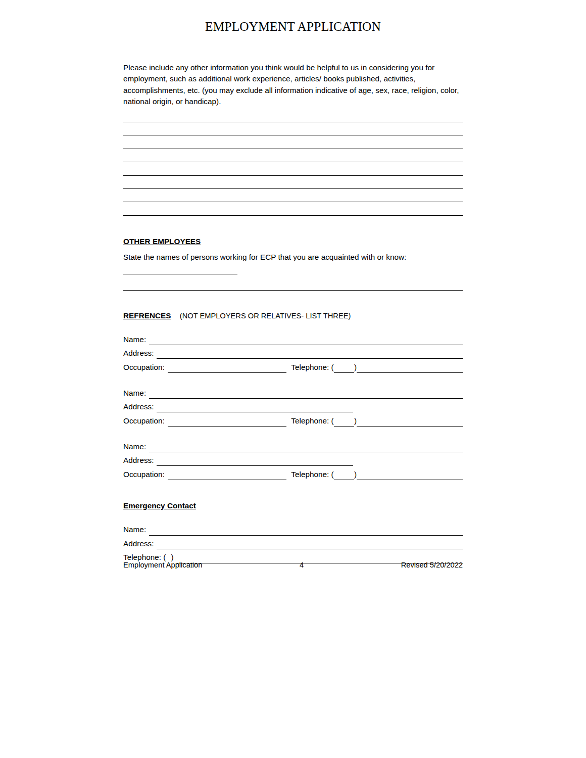EMPLOYMENT APPLICATION
Please include any other information you think would be helpful to us in considering you for employment, such as additional work experience, articles/ books published, activities, accomplishments, etc. (you may exclude all information indicative of age, sex, race, religion, color, national origin, or handicap).
OTHER EMPLOYEES
State the names of persons working for ECP that you are acquainted with or know:
REFRENCES
(NOT EMPLOYERS OR RELATIVES- LIST THREE)
Name:
Address:
Occupation: Telephone: ( )
Name:
Address:
Occupation: Telephone: ( )
Name:
Address:
Occupation: Telephone: ( )
Emergency Contact
Name:
Address:
Telephone: ( )
Employment Application 4 Revised 5/20/2022